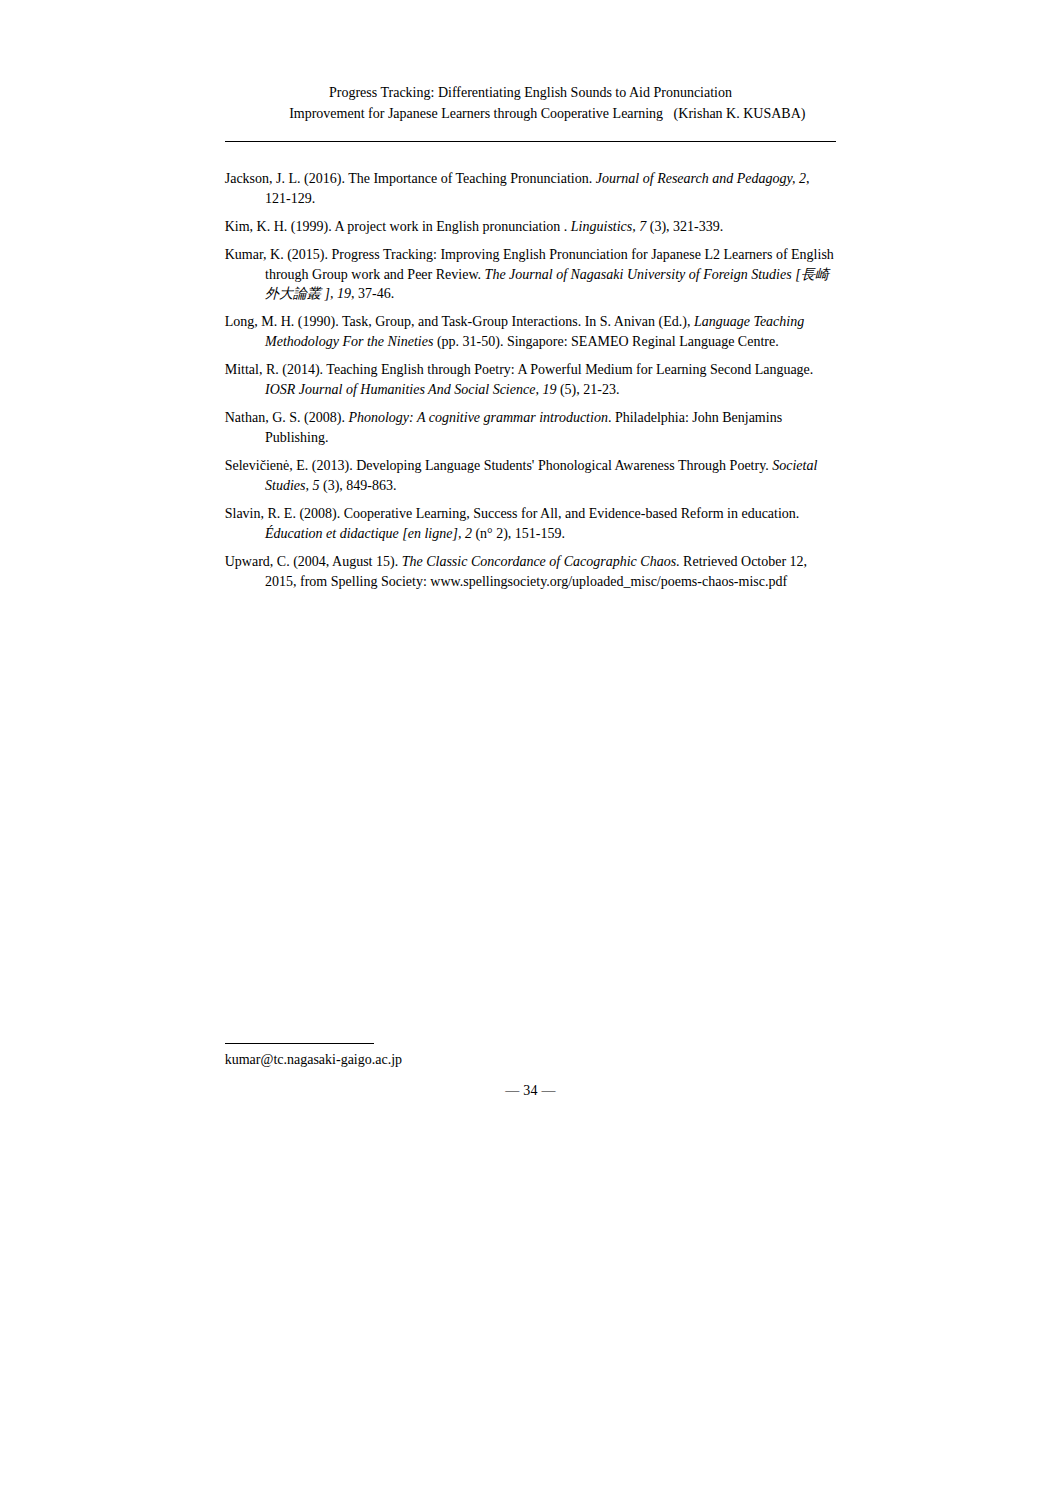Progress Tracking: Differentiating English Sounds to Aid Pronunciation Improvement for Japanese Learners through Cooperative Learning (Krishan K. KUSABA)
Jackson, J. L. (2016). The Importance of Teaching Pronunciation. Journal of Research and Pedagogy, 2, 121-129.
Kim, K. H. (1999). A project work in English pronunciation . Linguistics, 7 (3), 321-339.
Kumar, K. (2015). Progress Tracking: Improving English Pronunciation for Japanese L2 Learners of English through Group work and Peer Review. The Journal of Nagasaki University of Foreign Studies [長崎外大論叢 ], 19, 37-46.
Long, M. H. (1990). Task, Group, and Task-Group Interactions. In S. Anivan (Ed.), Language Teaching Methodology For the Nineties (pp. 31-50). Singapore: SEAMEO Reginal Language Centre.
Mittal, R. (2014). Teaching English through Poetry: A Powerful Medium for Learning Second Language. IOSR Journal of Humanities And Social Science, 19 (5), 21-23.
Nathan, G. S. (2008). Phonology: A cognitive grammar introduction. Philadelphia: John Benjamins Publishing.
Selevičienė, E. (2013). Developing Language Students' Phonological Awareness Through Poetry. Societal Studies, 5 (3), 849-863.
Slavin, R. E. (2008). Cooperative Learning, Success for All, and Evidence-based Reform in education. Éducation et didactique [en ligne], 2 (n° 2), 151-159.
Upward, C. (2004, August 15). The Classic Concordance of Cacographic Chaos. Retrieved October 12, 2015, from Spelling Society: www.spellingsociety.org/uploaded_misc/poems-chaos-misc.pdf
kumar@tc.nagasaki-gaigo.ac.jp
― 34 ―